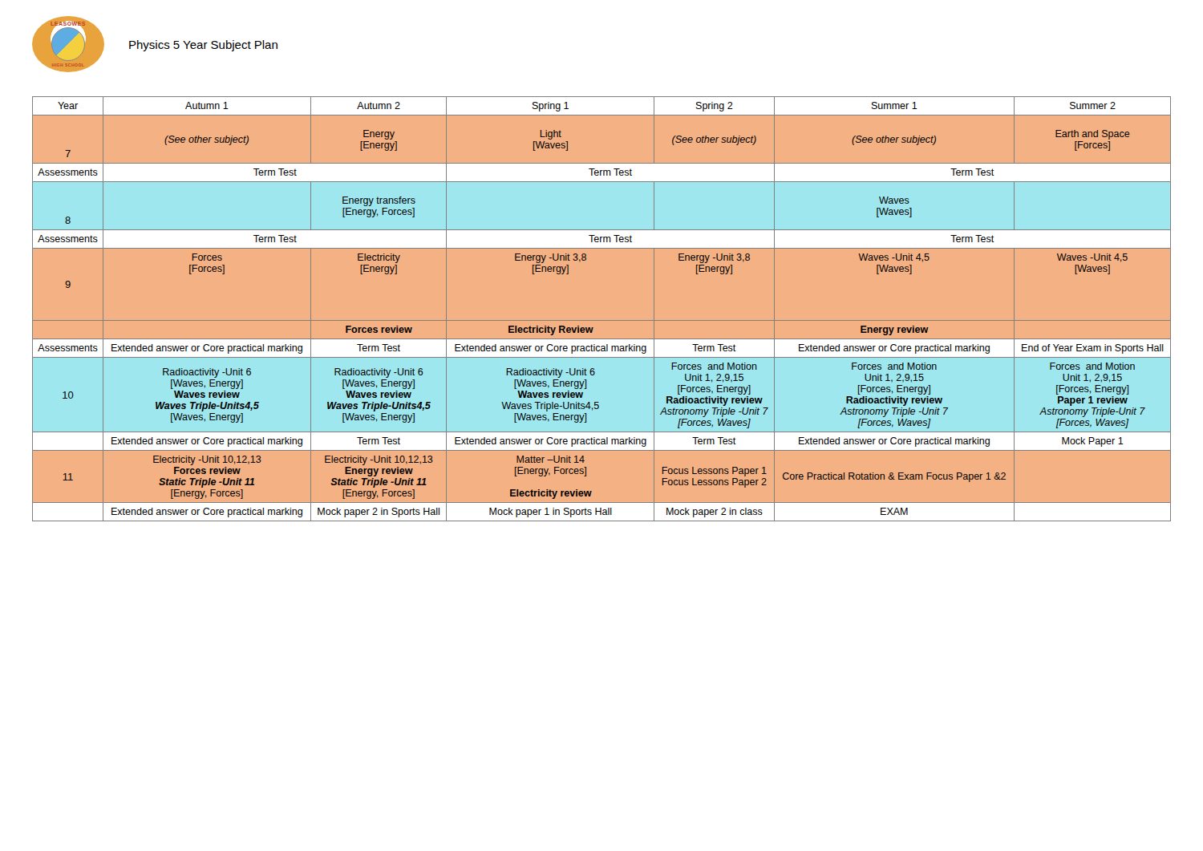Physics 5 Year Subject Plan
| Year | Autumn 1 | Autumn 2 | Spring 1 | Spring 2 | Summer 1 | Summer 2 |
| --- | --- | --- | --- | --- | --- | --- |
| 7 | (See other subject) | Energy [Energy] | Light [Waves] | (See other subject) | (See other subject) | Earth and Space [Forces] |
| Assessments | Term Test | Term Test | Term Test |
| 8 | | Energy transfers [Energy, Forces] | | | Waves [Waves] | |
| Assessments | Term Test | Term Test | Term Test |
| 9 | Forces [Forces] | Electricity [Energy] | Energy -Unit 3,8 [Energy] | Energy -Unit 3,8 [Energy] | Waves -Unit 4,5 [Waves] | Waves -Unit 4,5 [Waves] |
| | | Forces review | Electricity Review | | Energy review | |
| Assessments | Extended answer or Core practical marking | Term Test | Extended answer or Core practical marking | Term Test | Extended answer or Core practical marking | End of Year Exam in Sports Hall |
| 10 | Radioactivity -Unit 6 [Waves, Energy] Waves review Waves Triple-Units4,5 [Waves, Energy] | Radioactivity -Unit 6 [Waves, Energy] Waves review Waves Triple-Units4,5 [Waves, Energy] | Radioactivity -Unit 6 [Waves, Energy] Waves review Waves Triple-Units4,5 [Waves, Energy] | Forces and Motion Unit 1, 2,9,15 [Forces, Energy] Radioactivity review Astronomy Triple -Unit 7 [Forces, Waves] | Forces and Motion Unit 1, 2,9,15 [Forces, Energy] Radioactivity review Astronomy Triple -Unit 7 [Forces, Waves] | Forces and Motion Unit 1, 2,9,15 [Forces, Energy] Paper 1 review Astronomy Triple-Unit 7 [Forces, Waves] |
| | Extended answer or Core practical marking | Term Test | Extended answer or Core practical marking | Term Test | Extended answer or Core practical marking | Mock Paper 1 |
| 11 | Electricity -Unit 10,12,13 Forces review Static Triple -Unit 11 [Energy, Forces] | Electricity -Unit 10,12,13 Energy review Static Triple -Unit 11 [Energy, Forces] | Matter –Unit 14 [Energy, Forces] Electricity review | Focus Lessons Paper 1 Focus Lessons Paper 2 | Core Practical Rotation & Exam Focus Paper 1 &2 | |
| | Extended answer or Core practical marking | Mock paper 2 in Sports Hall | Mock paper 1 in Sports Hall | Mock paper 2 in class | EXAM | |